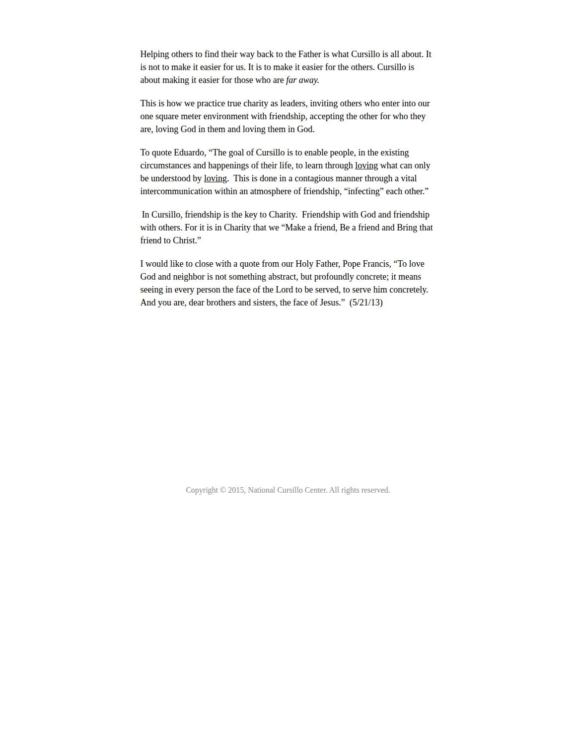Helping others to find their way back to the Father is what Cursillo is all about. It is not to make it easier for us. It is to make it easier for the others. Cursillo is about making it easier for those who are far away.
This is how we practice true charity as leaders, inviting others who enter into our one square meter environment with friendship, accepting the other for who they are, loving God in them and loving them in God.
To quote Eduardo, “The goal of Cursillo is to enable people, in the existing circumstances and happenings of their life, to learn through loving what can only be understood by loving. This is done in a contagious manner through a vital intercommunication within an atmosphere of friendship, “infecting” each other.”
In Cursillo, friendship is the key to Charity. Friendship with God and friendship with others. For it is in Charity that we “Make a friend, Be a friend and Bring that friend to Christ.”
I would like to close with a quote from our Holy Father, Pope Francis, “To love God and neighbor is not something abstract, but profoundly concrete; it means seeing in every person the face of the Lord to be served, to serve him concretely. And you are, dear brothers and sisters, the face of Jesus.” (5/21/13)
Copyright © 2015, National Cursillo Center. All rights reserved.